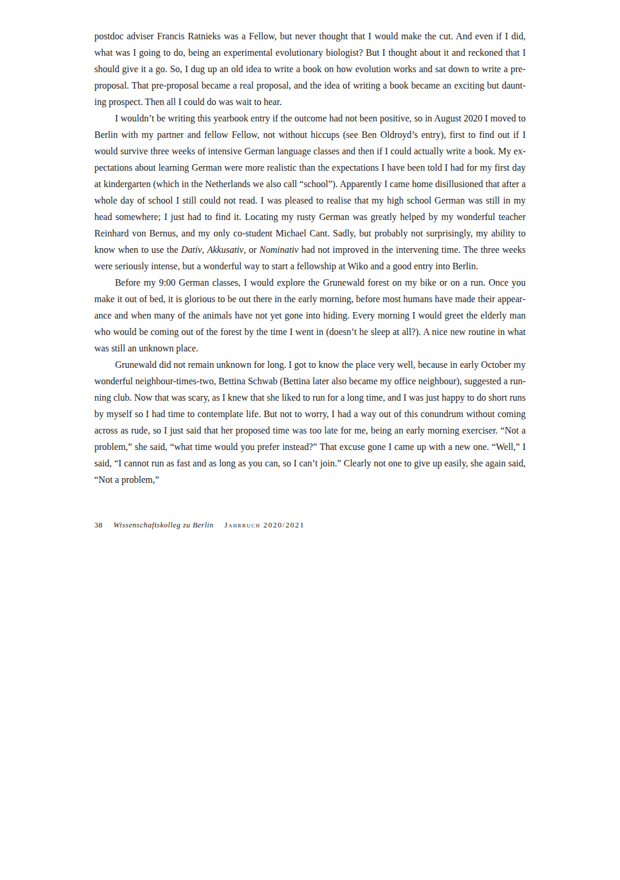postdoc adviser Francis Ratnieks was a Fellow, but never thought that I would make the cut. And even if I did, what was I going to do, being an experimental evolutionary biologist? But I thought about it and reckoned that I should give it a go. So, I dug up an old idea to write a book on how evolution works and sat down to write a pre-proposal. That pre-proposal became a real proposal, and the idea of writing a book became an exciting but daunting prospect. Then all I could do was wait to hear.
I wouldn’t be writing this yearbook entry if the outcome had not been positive, so in August 2020 I moved to Berlin with my partner and fellow Fellow, not without hiccups (see Ben Oldroyd’s entry), first to find out if I would survive three weeks of intensive German language classes and then if I could actually write a book. My expectations about learning German were more realistic than the expectations I have been told I had for my first day at kindergarten (which in the Netherlands we also call “school”). Apparently I came home disillusioned that after a whole day of school I still could not read. I was pleased to realise that my high school German was still in my head somewhere; I just had to find it. Locating my rusty German was greatly helped by my wonderful teacher Reinhard von Bernus, and my only co-student Michael Cant. Sadly, but probably not surprisingly, my ability to know when to use the Dativ, Akkusativ, or Nominativ had not improved in the intervening time. The three weeks were seriously intense, but a wonderful way to start a fellowship at Wiko and a good entry into Berlin.
Before my 9:00 German classes, I would explore the Grunewald forest on my bike or on a run. Once you make it out of bed, it is glorious to be out there in the early morning, before most humans have made their appearance and when many of the animals have not yet gone into hiding. Every morning I would greet the elderly man who would be coming out of the forest by the time I went in (doesn’t he sleep at all?). A nice new routine in what was still an unknown place.
Grunewald did not remain unknown for long. I got to know the place very well, because in early October my wonderful neighbour-times-two, Bettina Schwab (Bettina later also became my office neighbour), suggested a running club. Now that was scary, as I knew that she liked to run for a long time, and I was just happy to do short runs by myself so I had time to contemplate life. But not to worry, I had a way out of this conundrum without coming across as rude, so I just said that her proposed time was too late for me, being an early morning exerciser. “Not a problem,” she said, “what time would you prefer instead?” That excuse gone I came up with a new one. “Well,” I said, “I cannot run as fast and as long as you can, so I can’t join.” Clearly not one to give up easily, she again said, “Not a problem,”
38 Wissenschaftskolleg zu Berlin Jahrbuch 2020/2021